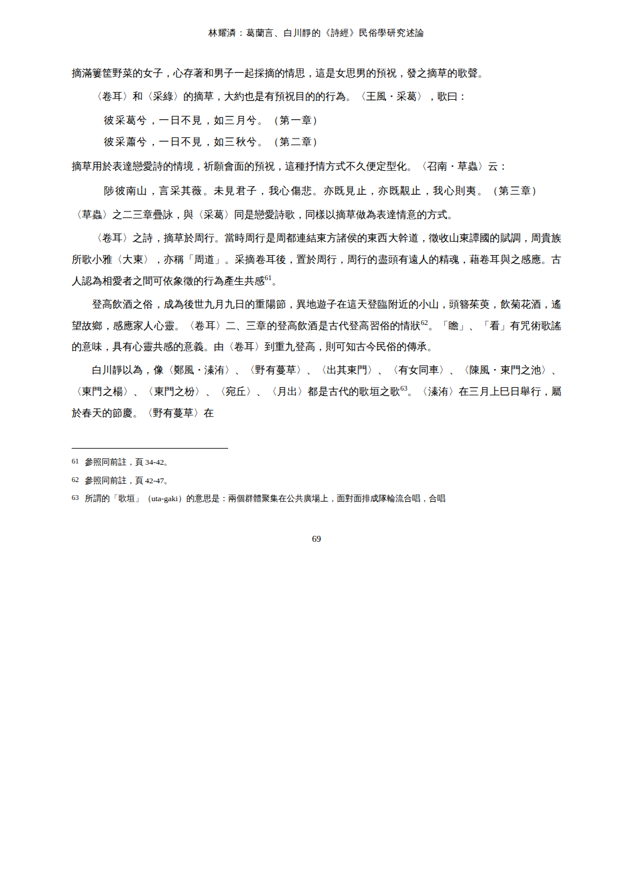林耀潾：葛蘭言、白川靜的《詩經》民俗學研究述論
摘滿簍筐野菜的女子，心存著和男子一起採摘的情思，這是女思男的預祝，發之摘草的歌聲。
〈卷耳〉和〈采綠〉的摘草，大約也是有預祝目的的行為。〈王風・采葛〉，歌曰：
彼采葛兮，一日不見，如三月兮。（第一章）
彼采蕭兮，一日不見，如三秋兮。（第二章）
摘草用於表達戀愛詩的情境，祈願會面的預祝，這種抒情方式不久便定型化。〈召南・草蟲〉云：
陟彼南山，言采其薇。未見君子，我心傷悲。亦既見止，亦既覯止，我心則夷。（第三章）
〈草蟲〉之二三章疊詠，與〈采葛〉同是戀愛詩歌，同樣以摘草做為表達情意的方式。
〈卷耳〉之詩，摘草於周行。當時周行是周都連結東方諸侯的東西大幹道，徵收山東譚國的賦調，周貴族所歌小雅〈大東〉，亦稱「周道」。采摘卷耳後，置於周行，周行的盡頭有遠人的精魂，藉卷耳與之感應。古人認為相愛者之間可依象徵的行為產生共感61。
登高飲酒之俗，成為後世九月九日的重陽節，異地遊子在這天登臨附近的小山，頭簪茱萸，飲菊花酒，遙望故鄉，感應家人心靈。〈卷耳〉二、三章的登高飲酒是古代登高習俗的情狀62。「瞻」、「看」有咒術歌謠的意味，具有心靈共感的意義。由〈卷耳〉到重九登高，則可知古今民俗的傳承。
白川靜以為，像〈鄭風・溱洧〉、〈野有蔓草〉、〈出其東門〉、〈有女同車〉、〈陳風・東門之池〉、〈東門之楊〉、〈東門之枌〉、〈宛丘〉、〈月出〉都是古代的歌垣之歌63。〈溱洧〉在三月上巳日舉行，屬於春天的節慶。〈野有蔓草〉在
61參照同前註，頁 34-42。
62參照同前註，頁 42-47。
63所謂的「歌垣」（uta-gaki）的意思是：兩個群體聚集在公共廣場上，面對面排成隊輪流合唱，合唱
69